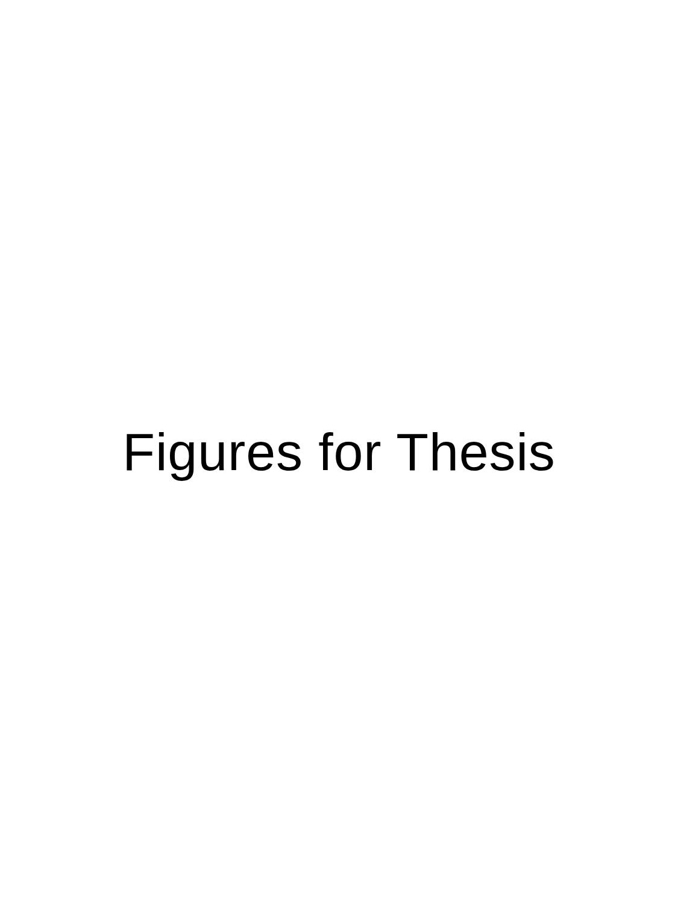Figures for Thesis